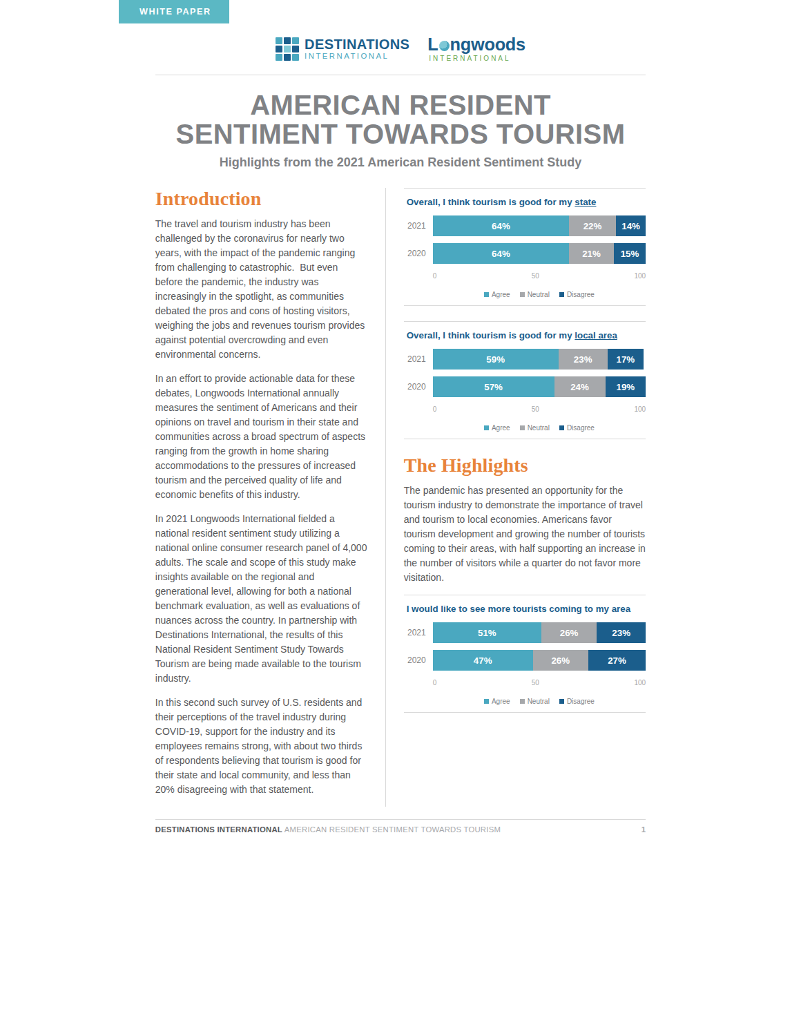WHITE PAPER
DESTINATIONS
INTERNATIONAL
L ngwoods
INTERNATIONAL
American Resident
Sentiment Towards Tourism
Highlights from the 2021 American Resident Sentiment Study
Introduction
The travel and tourism industry has been challenged by the coronavirus for nearly two years, with the impact of the pandemic ranging from challenging to catastrophic. But even before the pandemic, the industry was increasingly in the spotlight, as communities debated the pros and cons of hosting visitors, weighing the jobs and revenues tourism provides against potential overcrowding and even environmental concerns.
In an effort to provide actionable data for these debates, Longwoods International annually measures the sentiment of Americans and their opinions on travel and tourism in their state and communities across a broad spectrum of aspects ranging from the growth in home sharing accommodations to the pressures of increased tourism and the perceived quality of life and economic benefits of this industry.
In 2021 Longwoods International fielded a national resident sentiment study utilizing a national online consumer research panel of 4,000 adults. The scale and scope of this study make insights available on the regional and generational level, allowing for both a national benchmark evaluation, as well as evaluations of nuances across the country. In partnership with Destinations International, the results of this National Resident Sentiment Study Towards Tourism are being made available to the tourism industry.
In this second such survey of U.S. residents and their perceptions of the travel industry during COVID-19, support for the industry and its employees remains strong, with about two thirds of respondents believing that tourism is good for their state and local community, and less than 20% disagreeing with that statement.
Overall, I think tourism is good for my state
2021
64%
22%
14%
2020
64%
21%
15%
050100
Agree
Neutral
Disagree
Overall, I think tourism is good for my local area
2021
59%
23%
17%
2020
57%
24%
19%
050100
Agree
Neutral
Disagree
The Highlights
The pandemic has presented an opportunity for the tourism industry to demonstrate the importance of travel and tourism to local economies. Americans favor tourism development and growing the number of tourists coming to their areas, with half supporting an increase in the number of visitors while a quarter do not favor more visitation.
I would like to see more tourists coming to my area
2021
51%
26%
23%
2020
47%
26%
27%
050100
Agree
Neutral
Disagree
DESTINATIONS INTERNATIONAL AMERICAN RESIDENT SENTIMENT TOWARDS TOURISM
1